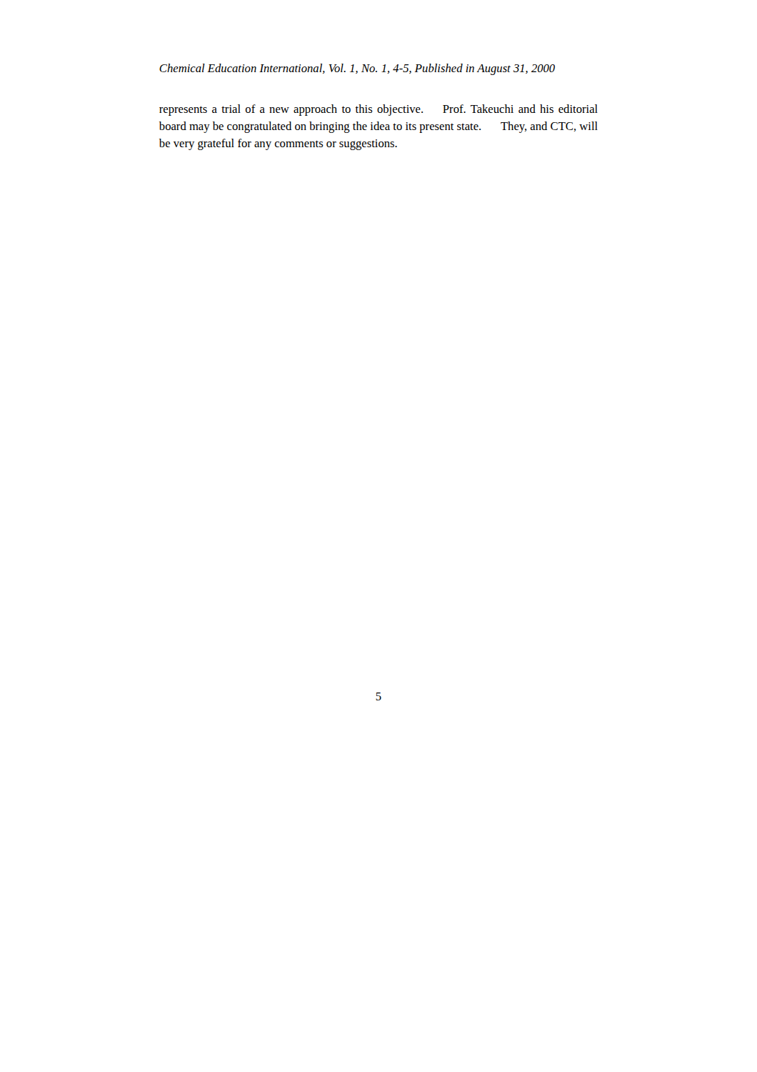Chemical Education International, Vol. 1, No. 1, 4-5, Published in August 31, 2000
represents a trial of a new approach to this objective. Prof. Takeuchi and his editorial board may be congratulated on bringing the idea to its present state. They, and CTC, will be very grateful for any comments or suggestions.
5